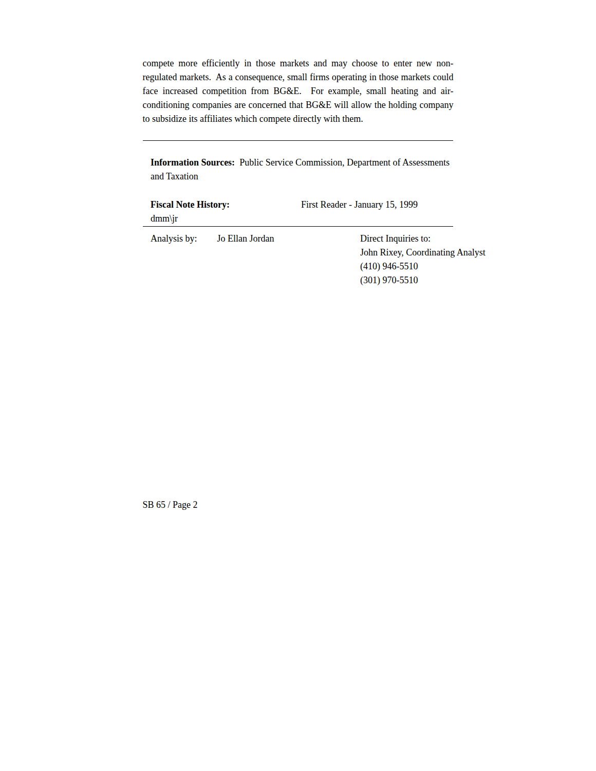compete more efficiently in those markets and may choose to enter new non-regulated markets. As a consequence, small firms operating in those markets could face increased competition from BG&E. For example, small heating and air-conditioning companies are concerned that BG&E will allow the holding company to subsidize its affiliates which compete directly with them.
Information Sources: Public Service Commission, Department of Assessments and Taxation
Fiscal Note History: First Reader - January 15, 1999
dmm\jr
Analysis by: Jo Ellan Jordan
Direct Inquiries to:
John Rixey, Coordinating Analyst
(410) 946-5510
(301) 970-5510
SB 65 / Page 2